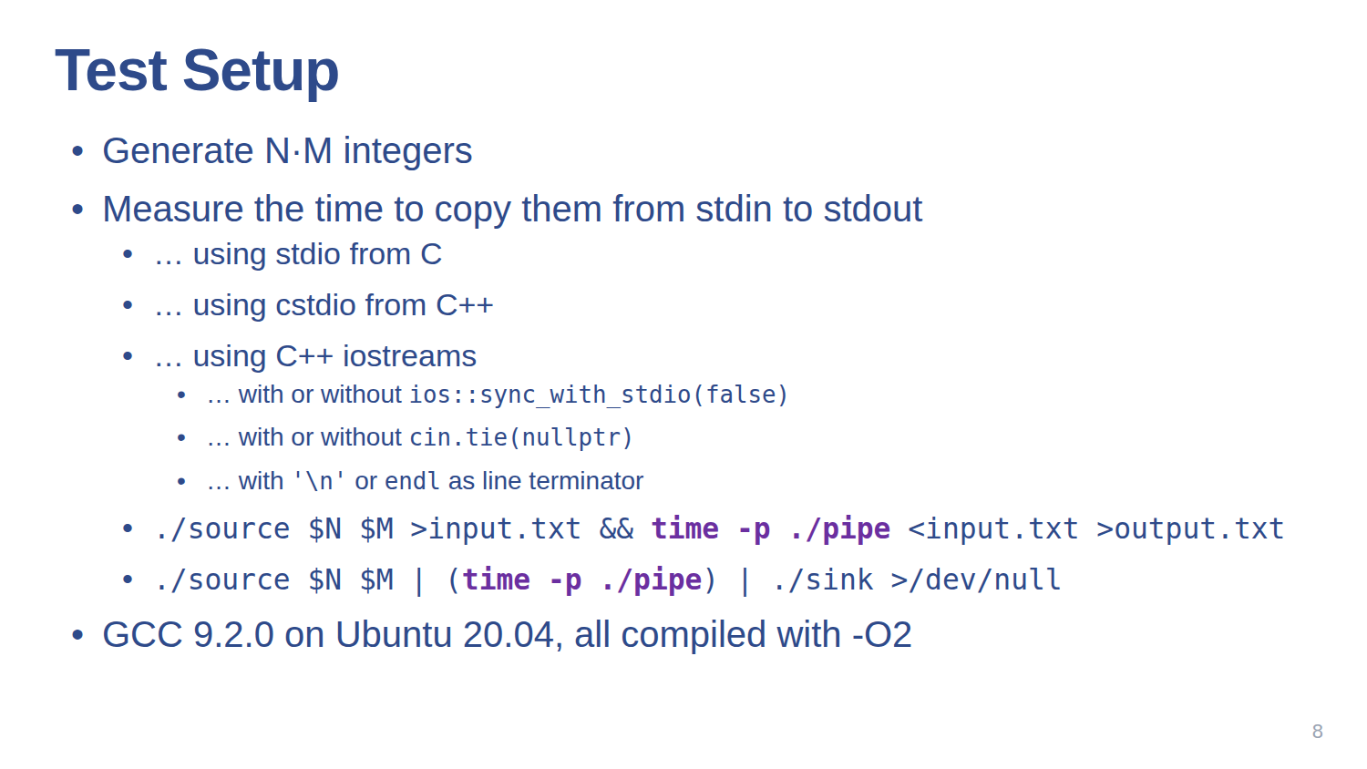Test Setup
Generate N·M integers
Measure the time to copy them from stdin to stdout
… using stdio from C
… using cstdio from C++
… using C++ iostreams
… with or without ios::sync_with_stdio(false)
… with or without cin.tie(nullptr)
… with '\n' or endl as line terminator
./source $N $M >input.txt && time -p ./pipe <input.txt >output.txt
./source $N $M | (time -p ./pipe) | ./sink >/dev/null
GCC 9.2.0 on Ubuntu 20.04, all compiled with -O2
8